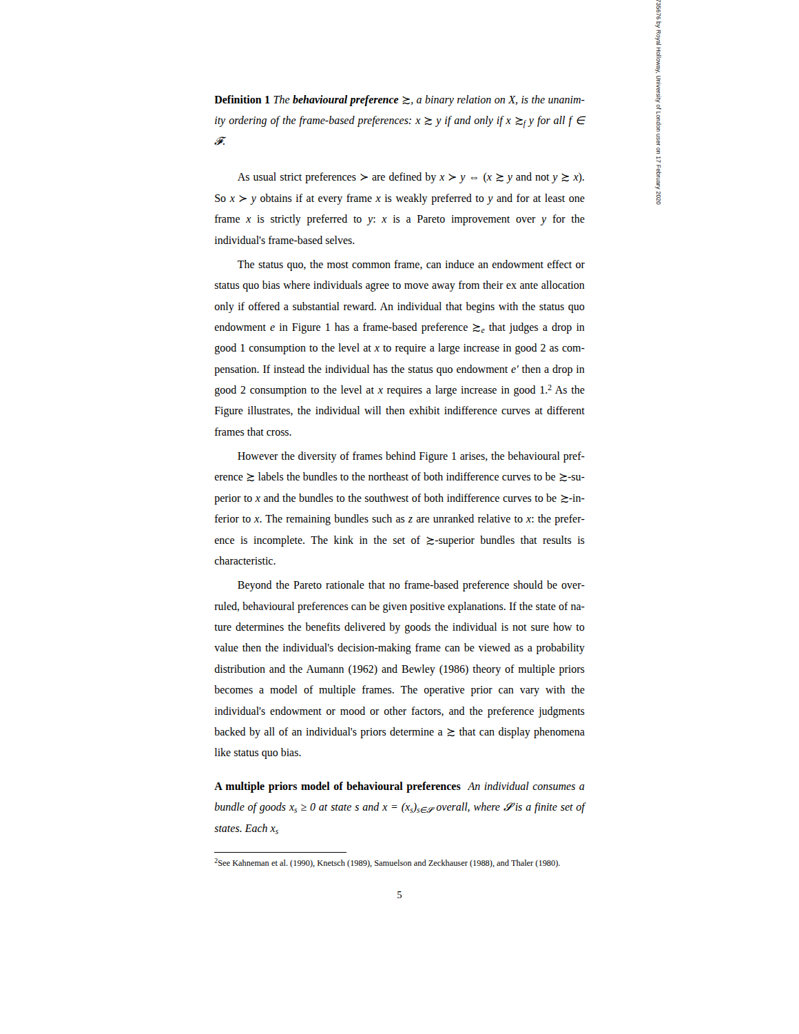Downloaded from https://academic.oup.com/ej/advance-article-abstract/doi/10.1093/ej/ueaa008/5735676 by Royal Holloway, University of London user on 17 February 2020
Definition 1 The behavioural preference ≿, a binary relation on X, is the unanimity ordering of the frame-based preferences: x ≿ y if and only if x ≿f y for all f ∈ 𝓕.
As usual strict preferences ≻ are defined by x ≻ y ⇔ (x ≿ y and not y ≿ x). So x ≻ y obtains if at every frame x is weakly preferred to y and for at least one frame x is strictly preferred to y: x is a Pareto improvement over y for the individual's frame-based selves.
The status quo, the most common frame, can induce an endowment effect or status quo bias where individuals agree to move away from their ex ante allocation only if offered a substantial reward. An individual that begins with the status quo endowment e in Figure 1 has a frame-based preference ≿e that judges a drop in good 1 consumption to the level at x to require a large increase in good 2 as compensation. If instead the individual has the status quo endowment e′ then a drop in good 2 consumption to the level at x requires a large increase in good 1.2 As the Figure illustrates, the individual will then exhibit indifference curves at different frames that cross.
However the diversity of frames behind Figure 1 arises, the behavioural preference ≿ labels the bundles to the northeast of both indifference curves to be ≿-superior to x and the bundles to the southwest of both indifference curves to be ≿-inferior to x. The remaining bundles such as z are unranked relative to x: the preference is incomplete. The kink in the set of ≿-superior bundles that results is characteristic.
Beyond the Pareto rationale that no frame-based preference should be overruled, behavioural preferences can be given positive explanations. If the state of nature determines the benefits delivered by goods the individual is not sure how to value then the individual's decision-making frame can be viewed as a probability distribution and the Aumann (1962) and Bewley (1986) theory of multiple priors becomes a model of multiple frames. The operative prior can vary with the individual's endowment or mood or other factors, and the preference judgments backed by all of an individual's priors determine a ≿ that can display phenomena like status quo bias.
A multiple priors model of behavioural preferences An individual consumes a bundle of goods xs ≥ 0 at state s and x = (xs)s∈𝓢 overall, where 𝓢 is a finite set of states. Each xs
2See Kahneman et al. (1990), Knetsch (1989), Samuelson and Zeckhauser (1988), and Thaler (1980).
5